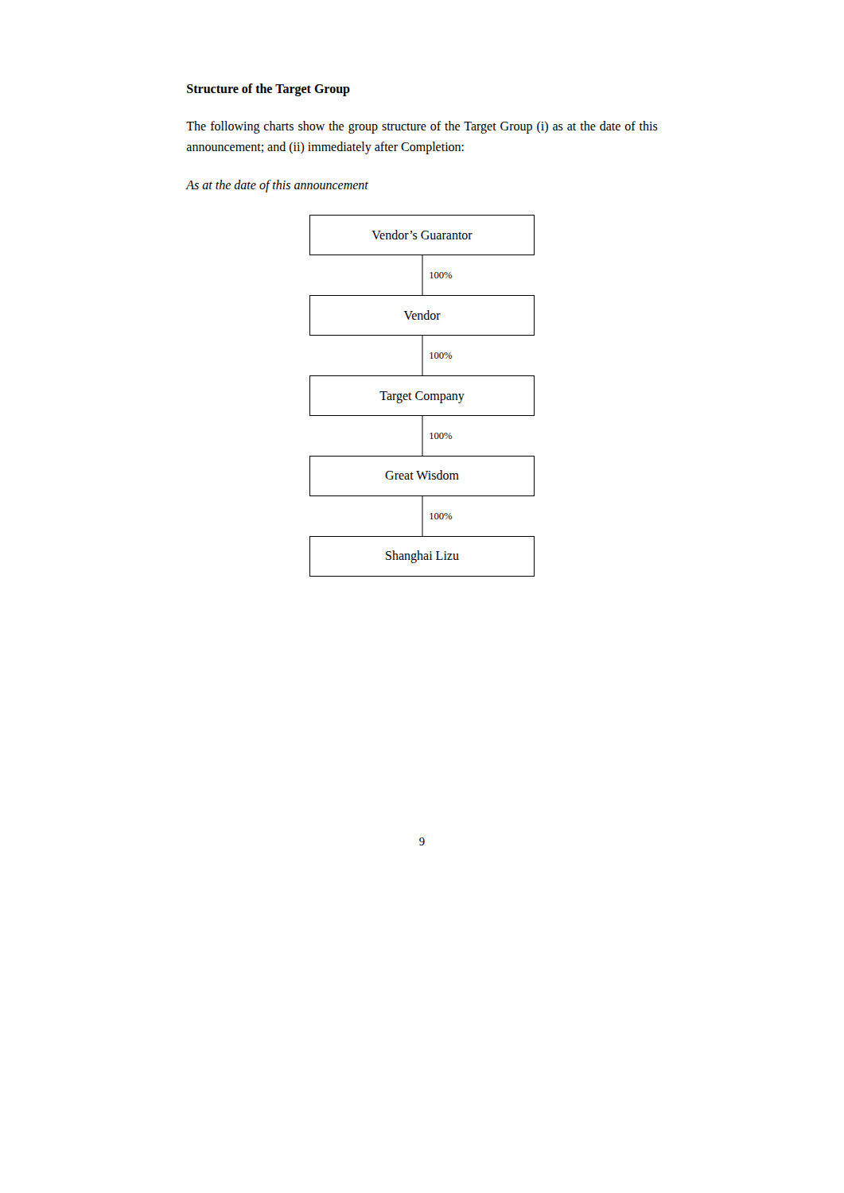Structure of the Target Group
The following charts show the group structure of the Target Group (i) as at the date of this announcement; and (ii) immediately after Completion:
As at the date of this announcement
Vendor’s Guarantor
100%
Vendor
100%
Target Company
100%
Great Wisdom
100%
Shanghai Lizu
9